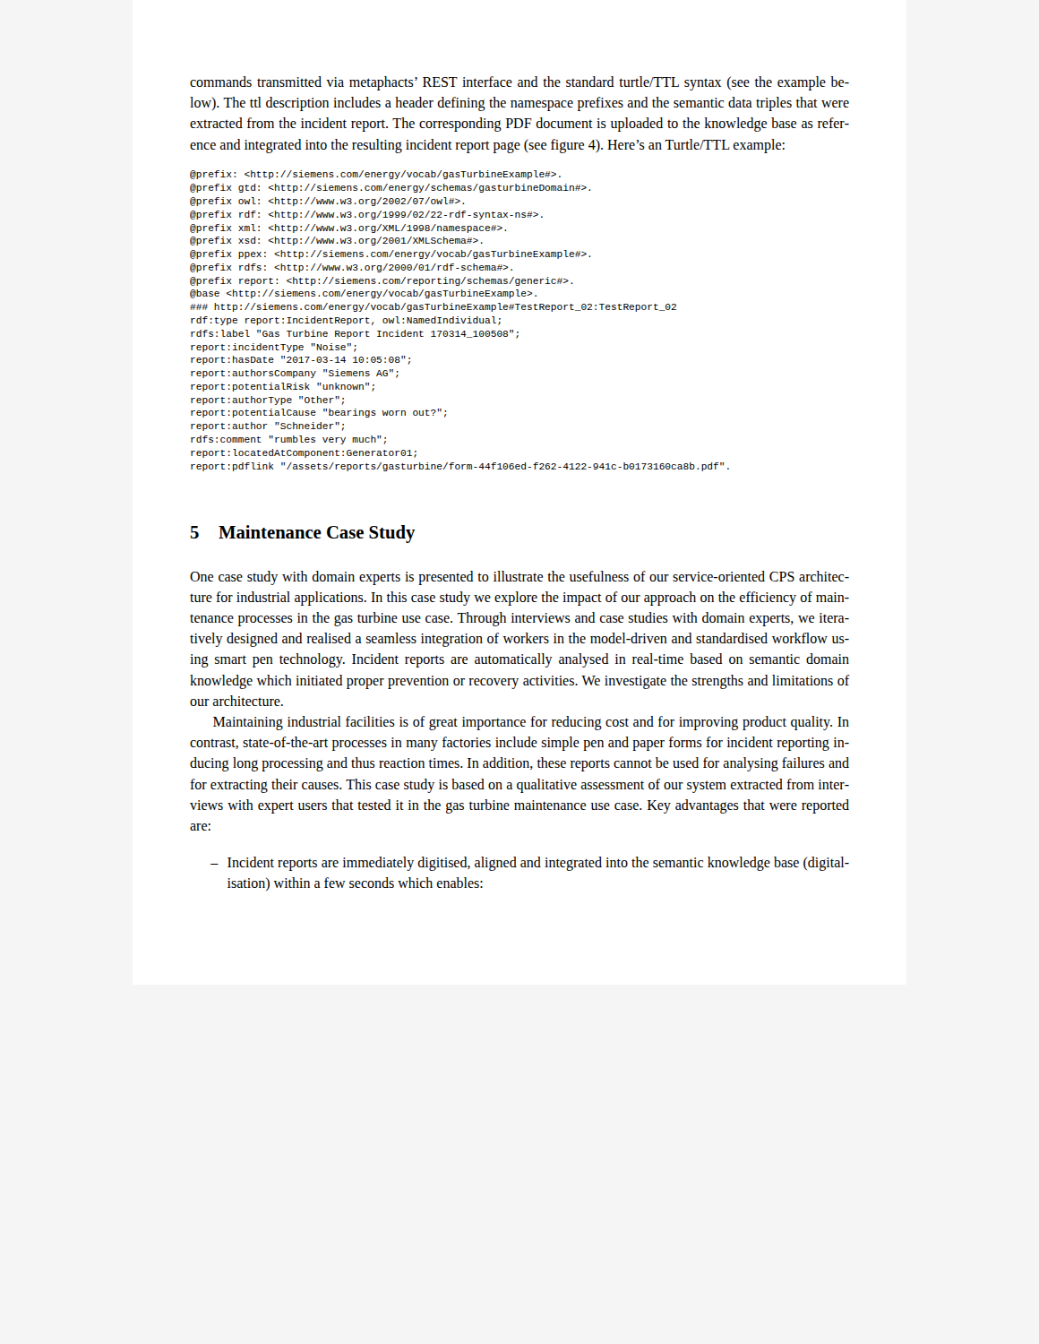commands transmitted via metaphacts’ REST interface and the standard turtle/TTL syntax (see the example below). The ttl description includes a header defining the namespace prefixes and the semantic data triples that were extracted from the incident report. The corresponding PDF document is uploaded to the knowledge base as reference and integrated into the resulting incident report page (see figure 4). Here’s an Turtle/TTL example:
@prefix: <http://siemens.com/energy/vocab/gasTurbineExample#>.
@prefix gtd: <http://siemens.com/energy/schemas/gasturbineDomain#>.
@prefix owl: <http://www.w3.org/2002/07/owl#>.
@prefix rdf: <http://www.w3.org/1999/02/22-rdf-syntax-ns#>.
@prefix xml: <http://www.w3.org/XML/1998/namespace#>.
@prefix xsd: <http://www.w3.org/2001/XMLSchema#>.
@prefix ppex: <http://siemens.com/energy/vocab/gasTurbineExample#>.
@prefix rdfs: <http://www.w3.org/2000/01/rdf-schema#>.
@prefix report: <http://siemens.com/reporting/schemas/generic#>.
@base <http://siemens.com/energy/vocab/gasTurbineExample>.
### http://siemens.com/energy/vocab/gasTurbineExample#TestReport_02:TestReport_02
rdf:type report:IncidentReport, owl:NamedIndividual;
rdfs:label "Gas Turbine Report Incident 170314_100508";
report:incidentType "Noise";
report:hasDate "2017-03-14 10:05:08";
report:authorsCompany "Siemens AG";
report:potentialRisk "unknown";
report:authorType "Other";
report:potentialCause "bearings worn out?";
report:author "Schneider";
rdfs:comment "rumbles very much";
report:locatedAtComponent:Generator01;
report:pdflink "/assets/reports/gasturbine/form-44f106ed-f262-4122-941c-b0173160ca8b.pdf".
5 Maintenance Case Study
One case study with domain experts is presented to illustrate the usefulness of our service-oriented CPS architecture for industrial applications. In this case study we explore the impact of our approach on the efficiency of maintenance processes in the gas turbine use case. Through interviews and case studies with domain experts, we iteratively designed and realised a seamless integration of workers in the model-driven and standardised workflow using smart pen technology. Incident reports are automatically analysed in real-time based on semantic domain knowledge which initiated proper prevention or recovery activities. We investigate the strengths and limitations of our architecture.
Maintaining industrial facilities is of great importance for reducing cost and for improving product quality. In contrast, state-of-the-art processes in many factories include simple pen and paper forms for incident reporting inducing long processing and thus reaction times. In addition, these reports cannot be used for analysing failures and for extracting their causes. This case study is based on a qualitative assessment of our system extracted from interviews with expert users that tested it in the gas turbine maintenance use case. Key advantages that were reported are:
Incident reports are immediately digitised, aligned and integrated into the semantic knowledge base (digitalisation) within a few seconds which enables: